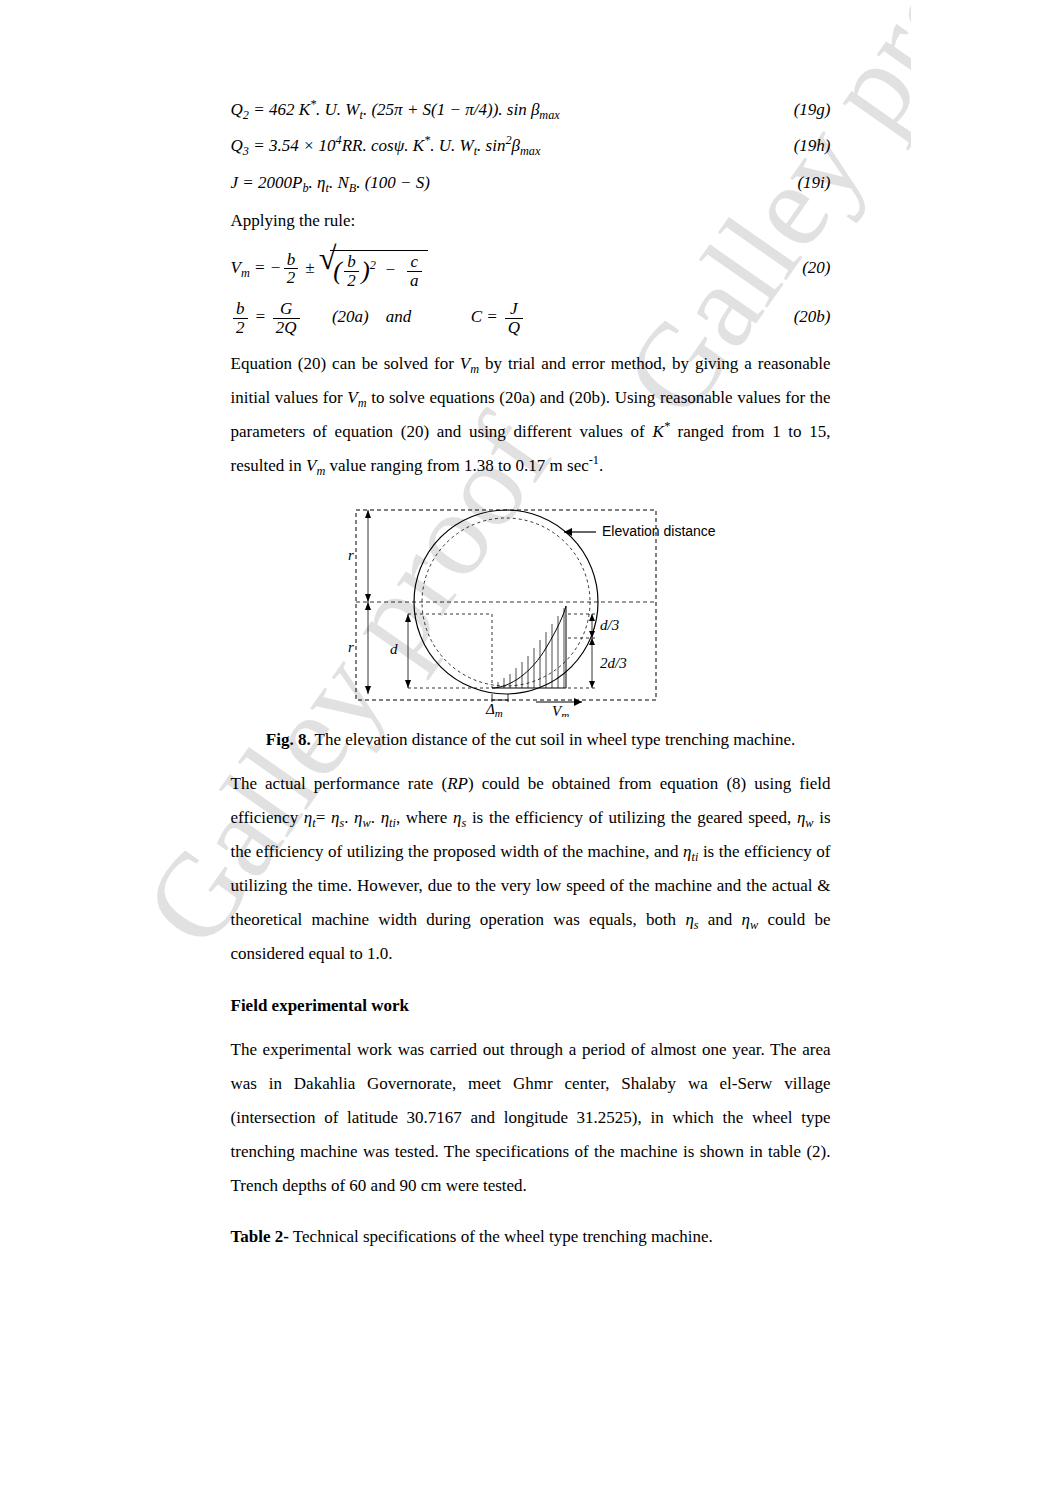Galley proof Galley proof
Q2 = 462 K*. U. Wt. (25π + S(1 − π/4)). sin βmax (19g)
Q3 = 3.54 × 104RR. cosψ. K*. U. Wt. sin2βmax (19h)
J = 2000Pb. ηt. NB. (100 − S) (19i)
Applying the rule:
Vm = −b 2 ± (b 2)2 − ca (20)
b 2 = G 2Q (20a) and C = JQ (20b)
Equation (20) can be solved for Vm by trial and error method, by giving a reasonable initial values for Vm to solve equations (20a) and (20b). Using reasonable values for the parameters of equation (20) and using different values of K* ranged from 1 to 15, resulted in Vm value ranging from 1.38 to 0.17 m sec-1.
r r d d/3 2d/3 Δm Vm Elevation distance
Fig. 8. The elevation distance of the cut soil in wheel type trenching machine.
The actual performance rate (RP) could be obtained from equation (8) using field efficiency ηt= ηs. ηw. ηti, where ηs is the efficiency of utilizing the geared speed, ηw is the efficiency of utilizing the proposed width of the machine, and ηti is the efficiency of utilizing the time. However, due to the very low speed of the machine and the actual & theoretical machine width during operation was equals, both ηs and ηw could be considered equal to 1.0.
Field experimental work
The experimental work was carried out through a period of almost one year. The area was in Dakahlia Governorate, meet Ghmr center, Shalaby wa el-Serw village (intersection of latitude 30.7167 and longitude 31.2525), in which the wheel type trenching machine was tested. The specifications of the machine is shown in table (2). Trench depths of 60 and 90 cm were tested.
Table 2- Technical specifications of the wheel type trenching machine.